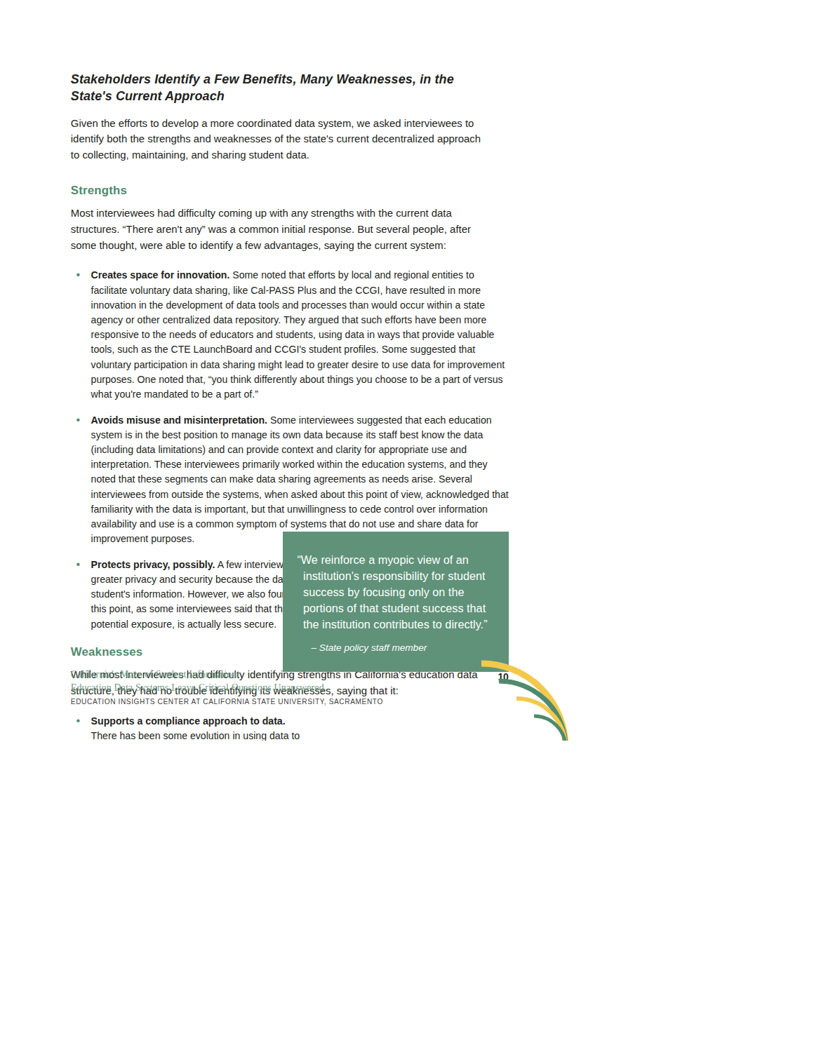Stakeholders Identify a Few Benefits, Many Weaknesses, in the
State's Current Approach
Given the efforts to develop a more coordinated data system, we asked interviewees to identify both the strengths and weaknesses of the state's current decentralized approach to collecting, maintaining, and sharing student data.
Strengths
Most interviewees had difficulty coming up with any strengths with the current data structures. “There aren't any” was a common initial response. But several people, after some thought, were able to identify a few advantages, saying the current system:
Creates space for innovation. Some noted that efforts by local and regional entities to facilitate voluntary data sharing, like Cal-PASS Plus and the CCGI, have resulted in more innovation in the development of data tools and processes than would occur within a state agency or other centralized data repository. They argued that such efforts have been more responsive to the needs of educators and students, using data in ways that provide valuable tools, such as the CTE LaunchBoard and CCGI's student profiles. Some suggested that voluntary participation in data sharing might lead to greater desire to use data for improvement purposes. One noted that, “you think differently about things you choose to be a part of versus what you're mandated to be a part of.”
Avoids misuse and misinterpretation. Some interviewees suggested that each education system is in the best position to manage its own data because its staff best know the data (including data limitations) and can provide context and clarity for appropriate use and interpretation. These interviewees primarily worked within the education systems, and they noted that these segments can make data sharing agreements as needs arise. Several interviewees from outside the systems, when asked about this point of view, acknowledged that familiarity with the data is important, but that unwillingness to cede control over information availability and use is a common symptom of systems that do not use and share data for improvement purposes.
Protects privacy, possibly. A few interviewees suggested that the current structure allows for greater privacy and security because the data are dispersed, with no entity having all of a student's information. However, we also found considerable uncertainty and disagreement on this point, as some interviewees said that the disaggregated structure, with its multiple points of potential exposure, is actually less secure.
Weaknesses
While most interviewees had difficulty identifying strengths in California's education data structure, they had no trouble identifying its weaknesses, saying that it:
Supports a compliance approach to data. There has been some evolution in using data to track and improve student outcomes. Interviewees said, however, that having only separate data systems in each of the segments, with no cross-sector data system, tends to reaffirm their use for compliance with state and federal reporting requirements. As institutions and systems focus on reporting what is required of them, cross-system issues tend to fall through the cracks.
“We reinforce a myopic view of an institution's responsibility for student success by focusing only on the portions of that student success that the institution contributes to directly.”
– State policy staff member
California's Maze of Student Information:
Education Data Systems Leave Critical Questions Unanswered
Education Insights Center at California State University, Sacramento
10